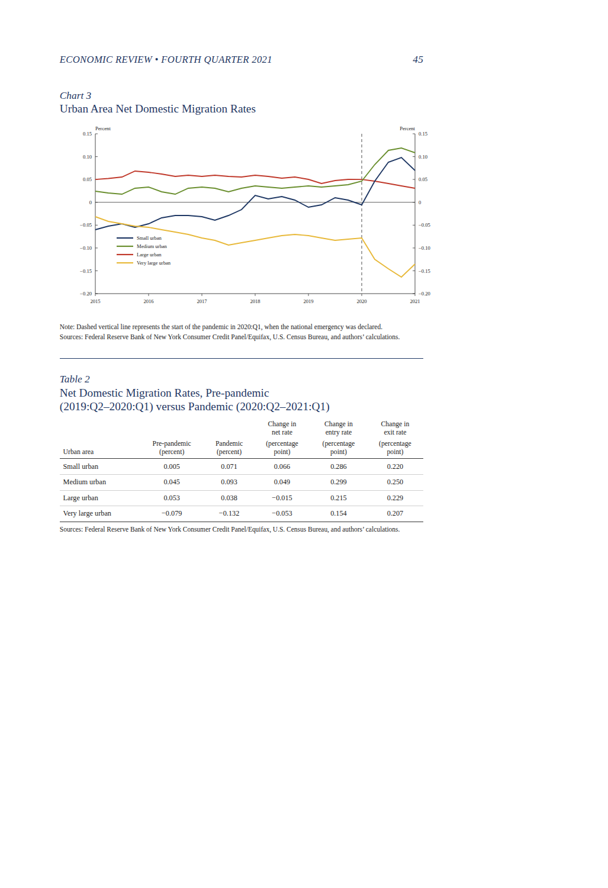Economic Review • Fourth Quarter 2021
45
Chart 3
Urban Area Net Domestic Migration Rates
Percent Percent 0.15 0.10 0.05 0 −0.05 −0.10 −0.15 −0.20 0.15 0.10 0.05 0 −0.05 −0.10 −0.15 −0.20 2015 2016 2017 2018 2019 2020 2021 Small urban Medium urban Large urban Very large urban
Note: Dashed vertical line represents the start of the pandemic in 2020:Q1, when the national emergency was declared.
Sources: Federal Reserve Bank of New York Consumer Credit Panel/Equifax, U.S. Census Bureau, and authors’ calculations.
Table 2
Net Domestic Migration Rates, Pre-pandemic
(2019:Q2–2020:Q1) versus Pandemic (2020:Q2–2021:Q1)
| | | | Change in net rate | Change in entry rate | Change in exit rate |
| --- | --- | --- | --- | --- | --- |
| Urban area | Pre-pandemic (percent) | Pandemic (percent) | (percentage point) | (percentage point) | (percentage point) |
| Small urban | 0.005 | 0.071 | 0.066 | 0.286 | 0.220 |
| Medium urban | 0.045 | 0.093 | 0.049 | 0.299 | 0.250 |
| Large urban | 0.053 | 0.038 | −0.015 | 0.215 | 0.229 |
| Very large urban | −0.079 | −0.132 | −0.053 | 0.154 | 0.207 |
Sources: Federal Reserve Bank of New York Consumer Credit Panel/Equifax, U.S. Census Bureau, and authors’ calculations.